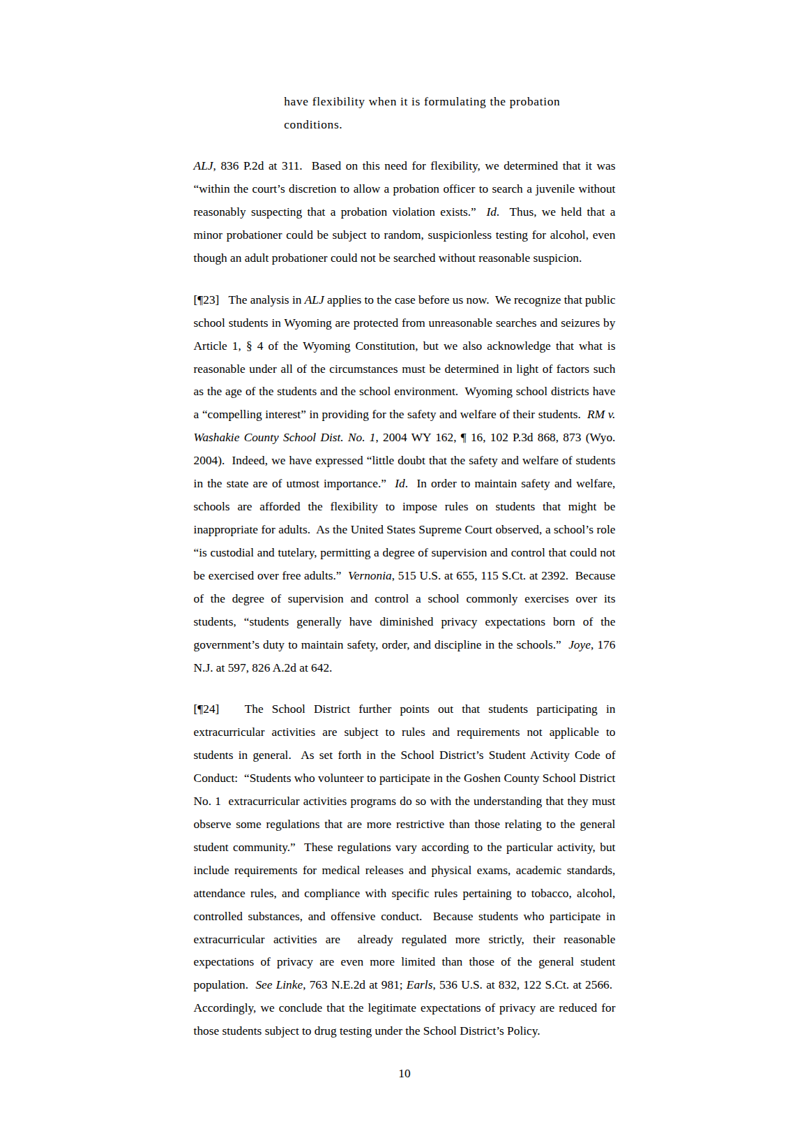have flexibility when it is formulating the probation conditions.
ALJ, 836 P.2d at 311. Based on this need for flexibility, we determined that it was “within the court’s discretion to allow a probation officer to search a juvenile without reasonably suspecting that a probation violation exists.” Id. Thus, we held that a minor probationer could be subject to random, suspicionless testing for alcohol, even though an adult probationer could not be searched without reasonable suspicion.
[¶23] The analysis in ALJ applies to the case before us now. We recognize that public school students in Wyoming are protected from unreasonable searches and seizures by Article 1, § 4 of the Wyoming Constitution, but we also acknowledge that what is reasonable under all of the circumstances must be determined in light of factors such as the age of the students and the school environment. Wyoming school districts have a “compelling interest” in providing for the safety and welfare of their students. RM v. Washakie County School Dist. No. 1, 2004 WY 162, ¶ 16, 102 P.3d 868, 873 (Wyo. 2004). Indeed, we have expressed “little doubt that the safety and welfare of students in the state are of utmost importance.” Id. In order to maintain safety and welfare, schools are afforded the flexibility to impose rules on students that might be inappropriate for adults. As the United States Supreme Court observed, a school’s role “is custodial and tutelary, permitting a degree of supervision and control that could not be exercised over free adults.” Vernonia, 515 U.S. at 655, 115 S.Ct. at 2392. Because of the degree of supervision and control a school commonly exercises over its students, “students generally have diminished privacy expectations born of the government’s duty to maintain safety, order, and discipline in the schools.” Joye, 176 N.J. at 597, 826 A.2d at 642.
[¶24] The School District further points out that students participating in extracurricular activities are subject to rules and requirements not applicable to students in general. As set forth in the School District’s Student Activity Code of Conduct: “Students who volunteer to participate in the Goshen County School District No. 1 extracurricular activities programs do so with the understanding that they must observe some regulations that are more restrictive than those relating to the general student community.” These regulations vary according to the particular activity, but include requirements for medical releases and physical exams, academic standards, attendance rules, and compliance with specific rules pertaining to tobacco, alcohol, controlled substances, and offensive conduct. Because students who participate in extracurricular activities are already regulated more strictly, their reasonable expectations of privacy are even more limited than those of the general student population. See Linke, 763 N.E.2d at 981; Earls, 536 U.S. at 832, 122 S.Ct. at 2566. Accordingly, we conclude that the legitimate expectations of privacy are reduced for those students subject to drug testing under the School District’s Policy.
10